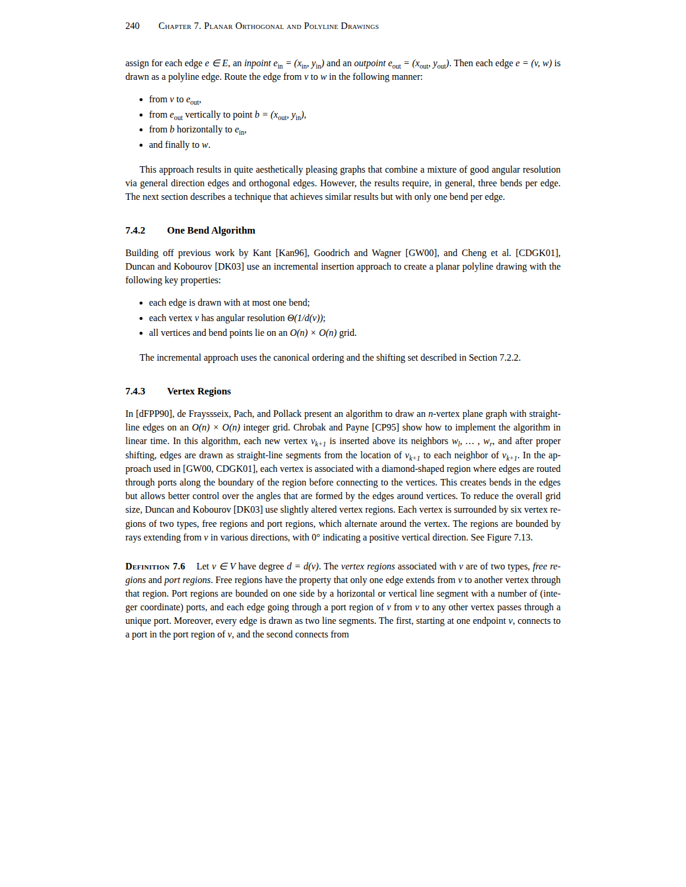240 Chapter 7. Planar Orthogonal and Polyline Drawings
assign for each edge e ∈ E, an inpoint ein = (xin, yin) and an outpoint eout = (xout, yout). Then each edge e = (v, w) is drawn as a polyline edge. Route the edge from v to w in the following manner:
from v to eout,
from eout vertically to point b = (xout, yin),
from b horizontally to ein,
and finally to w.
This approach results in quite aesthetically pleasing graphs that combine a mixture of good angular resolution via general direction edges and orthogonal edges. However, the results require, in general, three bends per edge. The next section describes a technique that achieves similar results but with only one bend per edge.
7.4.2 One Bend Algorithm
Building off previous work by Kant [Kan96], Goodrich and Wagner [GW00], and Cheng et al. [CDGK01], Duncan and Kobourov [DK03] use an incremental insertion approach to create a planar polyline drawing with the following key properties:
each edge is drawn with at most one bend;
each vertex v has angular resolution Θ(1/d(v));
all vertices and bend points lie on an O(n) × O(n) grid.
The incremental approach uses the canonical ordering and the shifting set described in Section 7.2.2.
7.4.3 Vertex Regions
In [dFPP90], de Frayssseix, Pach, and Pollack present an algorithm to draw an n-vertex plane graph with straight-line edges on an O(n) × O(n) integer grid. Chrobak and Payne [CP95] show how to implement the algorithm in linear time. In this algorithm, each new vertex vk+1 is inserted above its neighbors wl, … , wr, and after proper shifting, edges are drawn as straight-line segments from the location of vk+1 to each neighbor of vk+1. In the approach used in [GW00, CDGK01], each vertex is associated with a diamond-shaped region where edges are routed through ports along the boundary of the region before connecting to the vertices. This creates bends in the edges but allows better control over the angles that are formed by the edges around vertices. To reduce the overall grid size, Duncan and Kobourov [DK03] use slightly altered vertex regions. Each vertex is surrounded by six vertex regions of two types, free regions and port regions, which alternate around the vertex. The regions are bounded by rays extending from v in various directions, with 0° indicating a positive vertical direction. See Figure 7.13.
Definition 7.6 Let v ∈ V have degree d = d(v). The vertex regions associated with v are of two types, free regions and port regions. Free regions have the property that only one edge extends from v to another vertex through that region. Port regions are bounded on one side by a horizontal or vertical line segment with a number of (integer coordinate) ports, and each edge going through a port region of v from v to any other vertex passes through a unique port. Moreover, every edge is drawn as two line segments. The first, starting at one endpoint v, connects to a port in the port region of v, and the second connects from